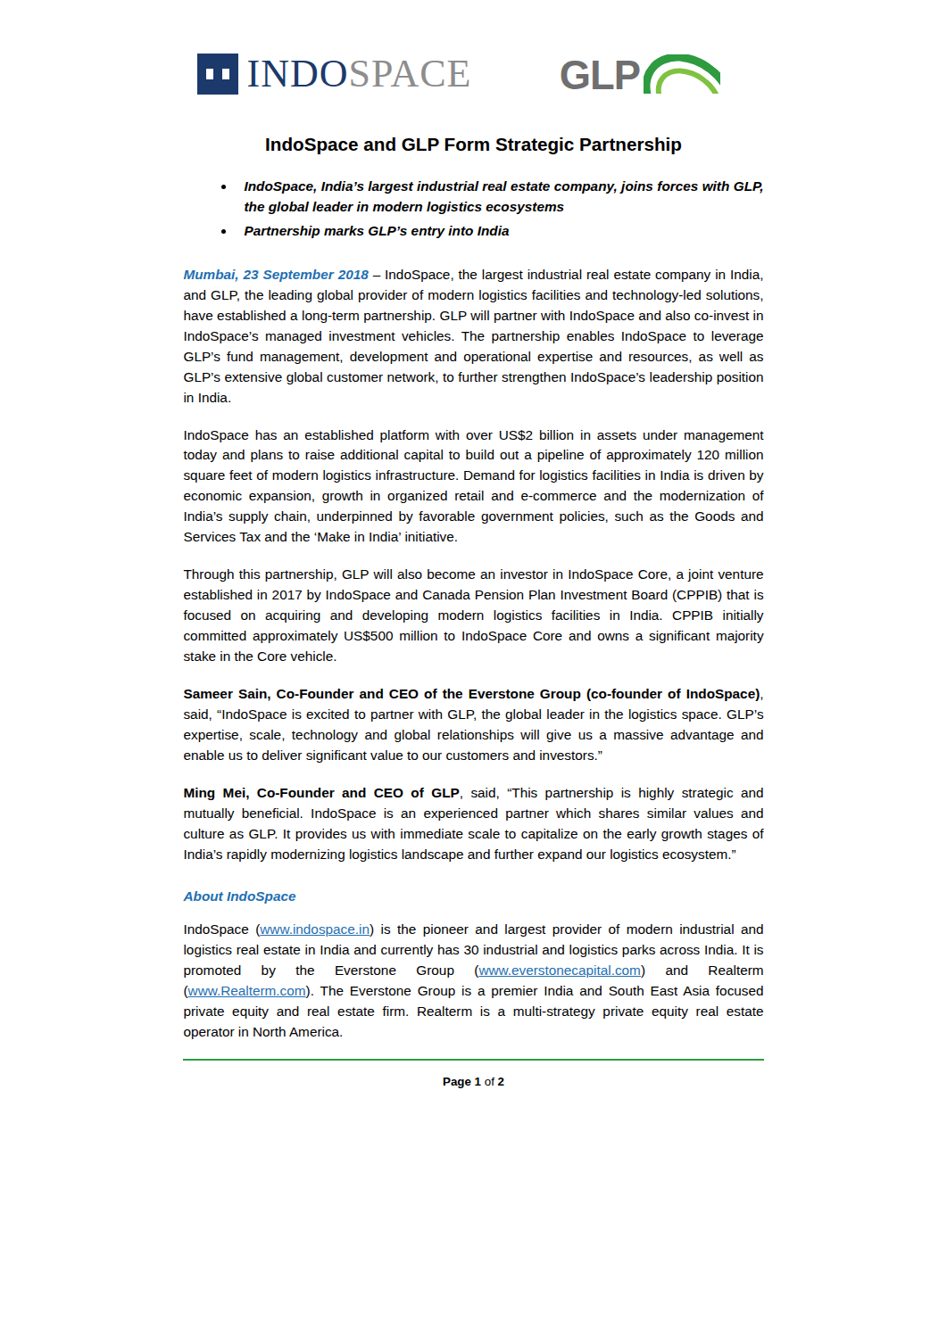INDO SPACE
GLP
IndoSpace and GLP Form Strategic Partnership
IndoSpace, India’s largest industrial real estate company, joins forces with GLP, the global leader in modern logistics ecosystems
Partnership marks GLP’s entry into India
Mumbai, 23 September 2018 – IndoSpace, the largest industrial real estate company in India, and GLP, the leading global provider of modern logistics facilities and technology-led solutions, have established a long-term partnership. GLP will partner with IndoSpace and also co-invest in IndoSpace’s managed investment vehicles. The partnership enables IndoSpace to leverage GLP’s fund management, development and operational expertise and resources, as well as GLP’s extensive global customer network, to further strengthen IndoSpace’s leadership position in India.
IndoSpace has an established platform with over US$2 billion in assets under management today and plans to raise additional capital to build out a pipeline of approximately 120 million square feet of modern logistics infrastructure. Demand for logistics facilities in India is driven by economic expansion, growth in organized retail and e-commerce and the modernization of India’s supply chain, underpinned by favorable government policies, such as the Goods and Services Tax and the ‘Make in India’ initiative.
Through this partnership, GLP will also become an investor in IndoSpace Core, a joint venture established in 2017 by IndoSpace and Canada Pension Plan Investment Board (CPPIB) that is focused on acquiring and developing modern logistics facilities in India. CPPIB initially committed approximately US$500 million to IndoSpace Core and owns a significant majority stake in the Core vehicle.
Sameer Sain, Co-Founder and CEO of the Everstone Group (co-founder of IndoSpace), said, “IndoSpace is excited to partner with GLP, the global leader in the logistics space. GLP’s expertise, scale, technology and global relationships will give us a massive advantage and enable us to deliver significant value to our customers and investors.”
Ming Mei, Co-Founder and CEO of GLP, said, “This partnership is highly strategic and mutually beneficial. IndoSpace is an experienced partner which shares similar values and culture as GLP. It provides us with immediate scale to capitalize on the early growth stages of India’s rapidly modernizing logistics landscape and further expand our logistics ecosystem.”
About IndoSpace
IndoSpace (www.indospace.in) is the pioneer and largest provider of modern industrial and logistics real estate in India and currently has 30 industrial and logistics parks across India. It is promoted by the Everstone Group (www.everstonecapital.com) and Realterm (www.Realterm.com). The Everstone Group is a premier India and South East Asia focused private equity and real estate firm. Realterm is a multi-strategy private equity real estate operator in North America.
Page 1 of 2